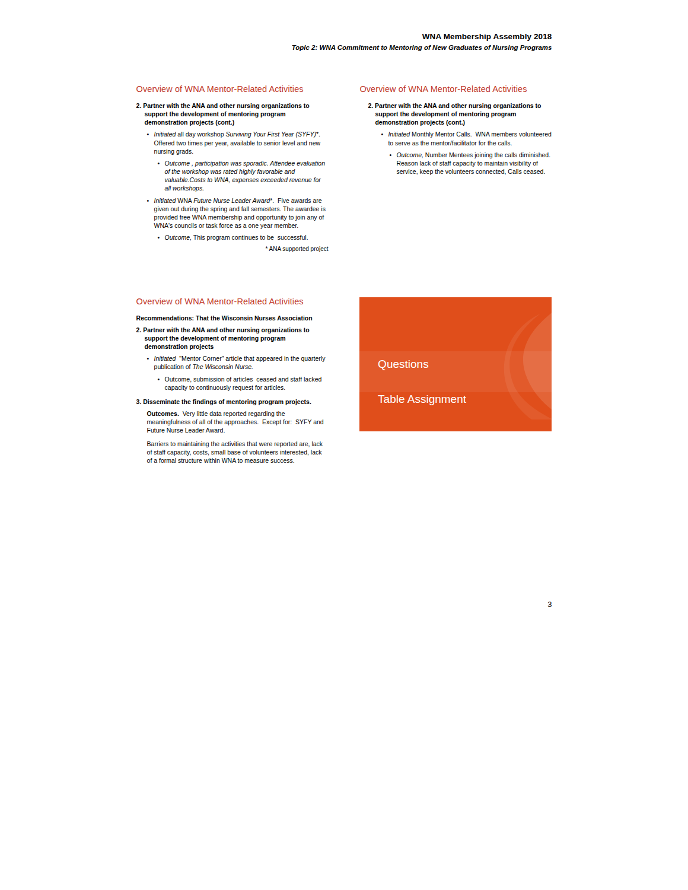WNA Membership Assembly 2018
Topic 2: WNA Commitment to Mentoring of New Graduates of Nursing Programs
Overview of WNA Mentor-Related Activities
2. Partner with the ANA and other nursing organizations to support the development of mentoring program demonstration projects (cont.)
Initiated all day workshop Surviving Your First Year (SYFY)*. Offered two times per year, available to senior level and new nursing grads.
Outcome , participation was sporadic. Attendee evaluation of the workshop was rated highly favorable and valuable.Costs to WNA, expenses exceeded revenue for all workshops.
Initiated WNA Future Nurse Leader Award*. Five awards are given out during the spring and fall semesters. The awardee is provided free WNA membership and opportunity to join any of WNA's councils or task force as a one year member.
Outcome, This program continues to be successful.
* ANA supported project
Overview of WNA Mentor-Related Activities
2. Partner with the ANA and other nursing organizations to support the development of mentoring program demonstration projects (cont.)
Initiated Monthly Mentor Calls. WNA members volunteered to serve as the mentor/facilitator for the calls.
Outcome, Number Mentees joining the calls diminished. Reason lack of staff capacity to maintain visibility of service, keep the volunteers connected, Calls ceased.
Overview of WNA Mentor-Related Activities
Recommendations: That the Wisconsin Nurses Association
2. Partner with the ANA and other nursing organizations to support the development of mentoring program demonstration projects
Initiated "Mentor Corner" article that appeared in the quarterly publication of The Wisconsin Nurse.
Outcome, submission of articles ceased and staff lacked capacity to continuously request for articles.
3. Disseminate the findings of mentoring program projects.
Outcomes. Very little data reported regarding the meaningfulness of all of the approaches. Except for: SYFY and Future Nurse Leader Award.
Barriers to maintaining the activities that were reported are, lack of staff capacity, costs, small base of volunteers interested, lack of a formal structure within WNA to measure success.
Questions
Table Assignment
3